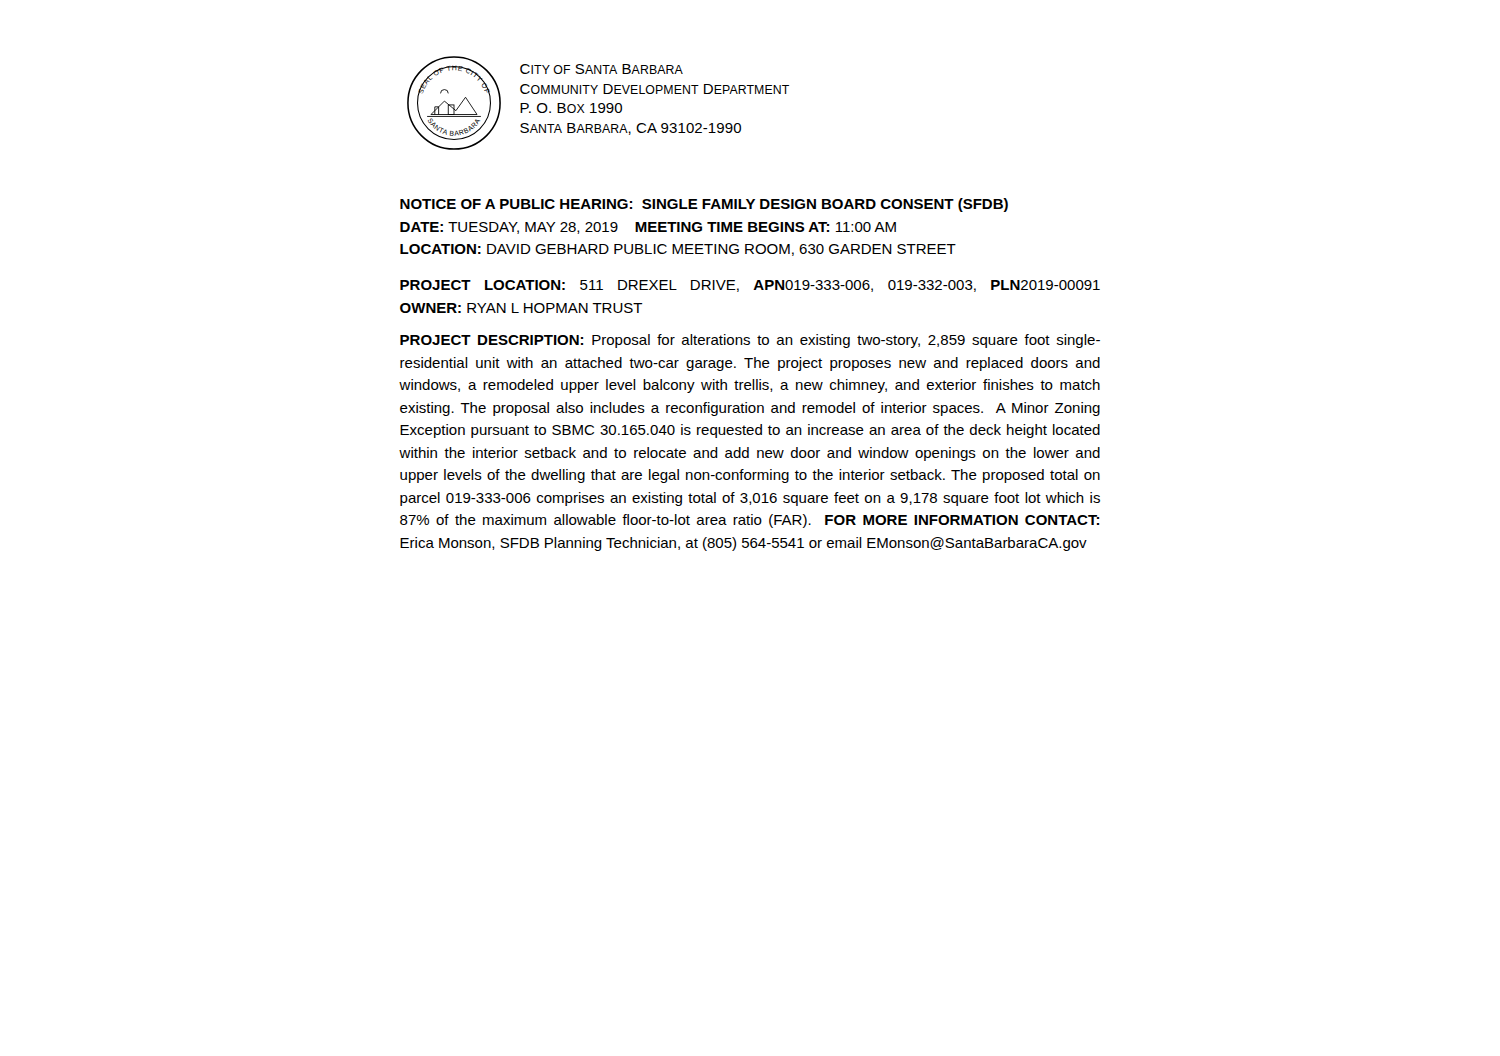SEAL OF THE CITY OF SANTA BARBARA
CITY OF SANTA BARBARA
COMMUNITY DEVELOPMENT DEPARTMENT
P. O. BOX 1990
SANTA BARBARA, CA 93102-1990
NOTICE OF A PUBLIC HEARING: SINGLE FAMILY DESIGN BOARD CONSENT (SFDB)
DATE: TUESDAY, MAY 28, 2019 MEETING TIME BEGINS AT: 11:00 AM
LOCATION: DAVID GEBHARD PUBLIC MEETING ROOM, 630 GARDEN STREET
PROJECT LOCATION: 511 DREXEL DRIVE, APN019-333-006, 019-332-003, PLN2019-00091 OWNER: RYAN L HOPMAN TRUST
PROJECT DESCRIPTION: Proposal for alterations to an existing two-story, 2,859 square foot single-residential unit with an attached two-car garage. The project proposes new and replaced doors and windows, a remodeled upper level balcony with trellis, a new chimney, and exterior finishes to match existing. The proposal also includes a reconfiguration and remodel of interior spaces. A Minor Zoning Exception pursuant to SBMC 30.165.040 is requested to an increase an area of the deck height located within the interior setback and to relocate and add new door and window openings on the lower and upper levels of the dwelling that are legal non-conforming to the interior setback. The proposed total on parcel 019-333-006 comprises an existing total of 3,016 square feet on a 9,178 square foot lot which is 87% of the maximum allowable floor-to-lot area ratio (FAR). FOR MORE INFORMATION CONTACT: Erica Monson, SFDB Planning Technician, at (805) 564-5541 or email EMonson@SantaBarbaraCA.gov